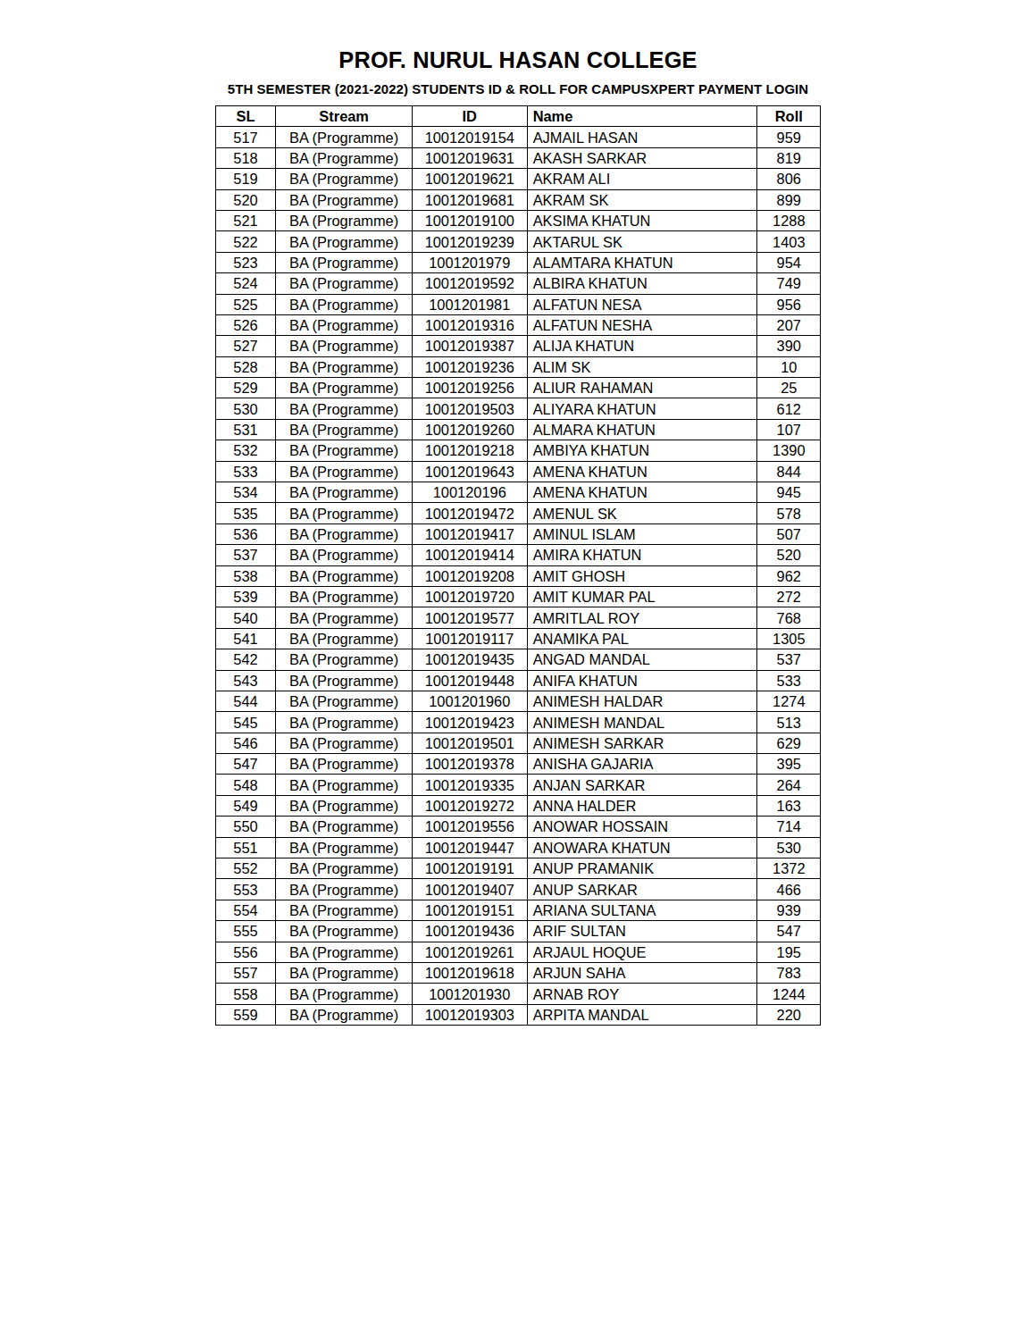PROF. NURUL HASAN COLLEGE
5TH SEMESTER (2021-2022) STUDENTS ID & ROLL FOR CAMPUSXPERT PAYMENT LOGIN
| SL | Stream | ID | Name | Roll |
| --- | --- | --- | --- | --- |
| 517 | BA (Programme) | 10012019154 | AJMAIL HASAN | 959 |
| 518 | BA (Programme) | 10012019631 | AKASH SARKAR | 819 |
| 519 | BA (Programme) | 10012019621 | AKRAM ALI | 806 |
| 520 | BA (Programme) | 10012019681 | AKRAM SK | 899 |
| 521 | BA (Programme) | 10012019100 | AKSIMA KHATUN | 1288 |
| 522 | BA (Programme) | 10012019239 | AKTARUL SK | 1403 |
| 523 | BA (Programme) | 1001201979 | ALAMTARA KHATUN | 954 |
| 524 | BA (Programme) | 10012019592 | ALBIRA KHATUN | 749 |
| 525 | BA (Programme) | 1001201981 | ALFATUN NESA | 956 |
| 526 | BA (Programme) | 10012019316 | ALFATUN NESHA | 207 |
| 527 | BA (Programme) | 10012019387 | ALIJA KHATUN | 390 |
| 528 | BA (Programme) | 10012019236 | ALIM SK | 10 |
| 529 | BA (Programme) | 10012019256 | ALIUR RAHAMAN | 25 |
| 530 | BA (Programme) | 10012019503 | ALIYARA KHATUN | 612 |
| 531 | BA (Programme) | 10012019260 | ALMARA KHATUN | 107 |
| 532 | BA (Programme) | 10012019218 | AMBIYA KHATUN | 1390 |
| 533 | BA (Programme) | 10012019643 | AMENA KHATUN | 844 |
| 534 | BA (Programme) | 100120196 | AMENA KHATUN | 945 |
| 535 | BA (Programme) | 10012019472 | AMENUL SK | 578 |
| 536 | BA (Programme) | 10012019417 | AMINUL ISLAM | 507 |
| 537 | BA (Programme) | 10012019414 | AMIRA KHATUN | 520 |
| 538 | BA (Programme) | 10012019208 | AMIT GHOSH | 962 |
| 539 | BA (Programme) | 10012019720 | AMIT KUMAR PAL | 272 |
| 540 | BA (Programme) | 10012019577 | AMRITLAL ROY | 768 |
| 541 | BA (Programme) | 10012019117 | ANAMIKA PAL | 1305 |
| 542 | BA (Programme) | 10012019435 | ANGAD MANDAL | 537 |
| 543 | BA (Programme) | 10012019448 | ANIFA KHATUN | 533 |
| 544 | BA (Programme) | 1001201960 | ANIMESH HALDAR | 1274 |
| 545 | BA (Programme) | 10012019423 | ANIMESH MANDAL | 513 |
| 546 | BA (Programme) | 10012019501 | ANIMESH SARKAR | 629 |
| 547 | BA (Programme) | 10012019378 | ANISHA GAJARIA | 395 |
| 548 | BA (Programme) | 10012019335 | ANJAN SARKAR | 264 |
| 549 | BA (Programme) | 10012019272 | ANNA HALDER | 163 |
| 550 | BA (Programme) | 10012019556 | ANOWAR HOSSAIN | 714 |
| 551 | BA (Programme) | 10012019447 | ANOWARA KHATUN | 530 |
| 552 | BA (Programme) | 10012019191 | ANUP PRAMANIK | 1372 |
| 553 | BA (Programme) | 10012019407 | ANUP SARKAR | 466 |
| 554 | BA (Programme) | 10012019151 | ARIANA SULTANA | 939 |
| 555 | BA (Programme) | 10012019436 | ARIF SULTAN | 547 |
| 556 | BA (Programme) | 10012019261 | ARJAUL HOQUE | 195 |
| 557 | BA (Programme) | 10012019618 | ARJUN SAHA | 783 |
| 558 | BA (Programme) | 1001201930 | ARNAB ROY | 1244 |
| 559 | BA (Programme) | 10012019303 | ARPITA MANDAL | 220 |